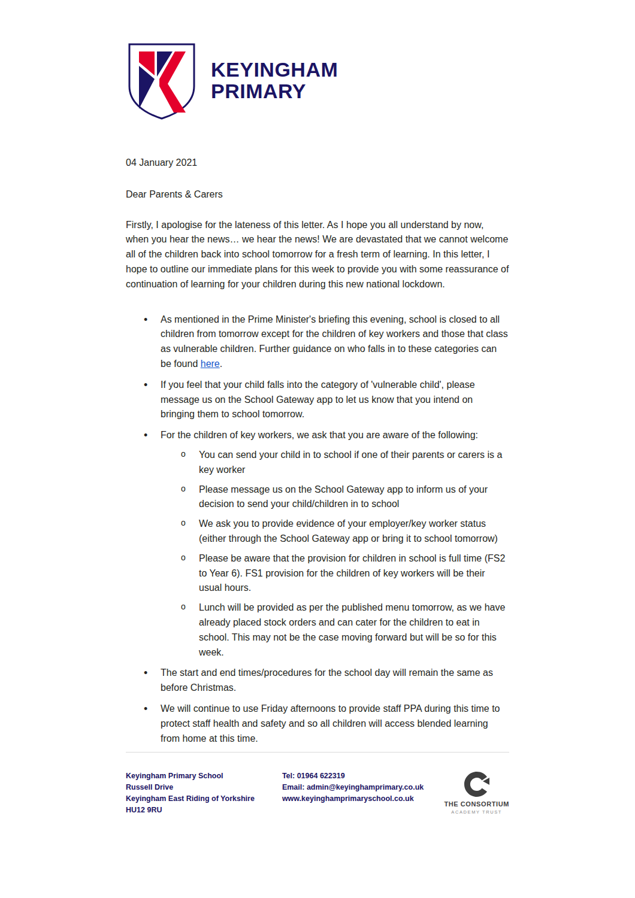Keyingham Primary
04 January 2021
Dear Parents & Carers
Firstly, I apologise for the lateness of this letter. As I hope you all understand by now, when you hear the news… we hear the news! We are devastated that we cannot welcome all of the children back into school tomorrow for a fresh term of learning. In this letter, I hope to outline our immediate plans for this week to provide you with some reassurance of continuation of learning for your children during this new national lockdown.
As mentioned in the Prime Minister's briefing this evening, school is closed to all children from tomorrow except for the children of key workers and those that class as vulnerable children. Further guidance on who falls in to these categories can be found here.
If you feel that your child falls into the category of 'vulnerable child', please message us on the School Gateway app to let us know that you intend on bringing them to school tomorrow.
For the children of key workers, we ask that you are aware of the following:
You can send your child in to school if one of their parents or carers is a key worker
Please message us on the School Gateway app to inform us of your decision to send your child/children in to school
We ask you to provide evidence of your employer/key worker status (either through the School Gateway app or bring it to school tomorrow)
Please be aware that the provision for children in school is full time (FS2 to Year 6). FS1 provision for the children of key workers will be their usual hours.
Lunch will be provided as per the published menu tomorrow, as we have already placed stock orders and can cater for the children to eat in school. This may not be the case moving forward but will be so for this week.
The start and end times/procedures for the school day will remain the same as before Christmas.
We will continue to use Friday afternoons to provide staff PPA during this time to protect staff health and safety and so all children will access blended learning from home at this time.
Keyingham Primary School
Russell Drive
Keyingham East Riding of Yorkshire
HU12 9RU
Tel: 01964 622319
Email: admin@keyinghamprimary.co.uk
www.keyinghamprimaryschool.co.uk
THE CONSORTIUM
Academy Trust